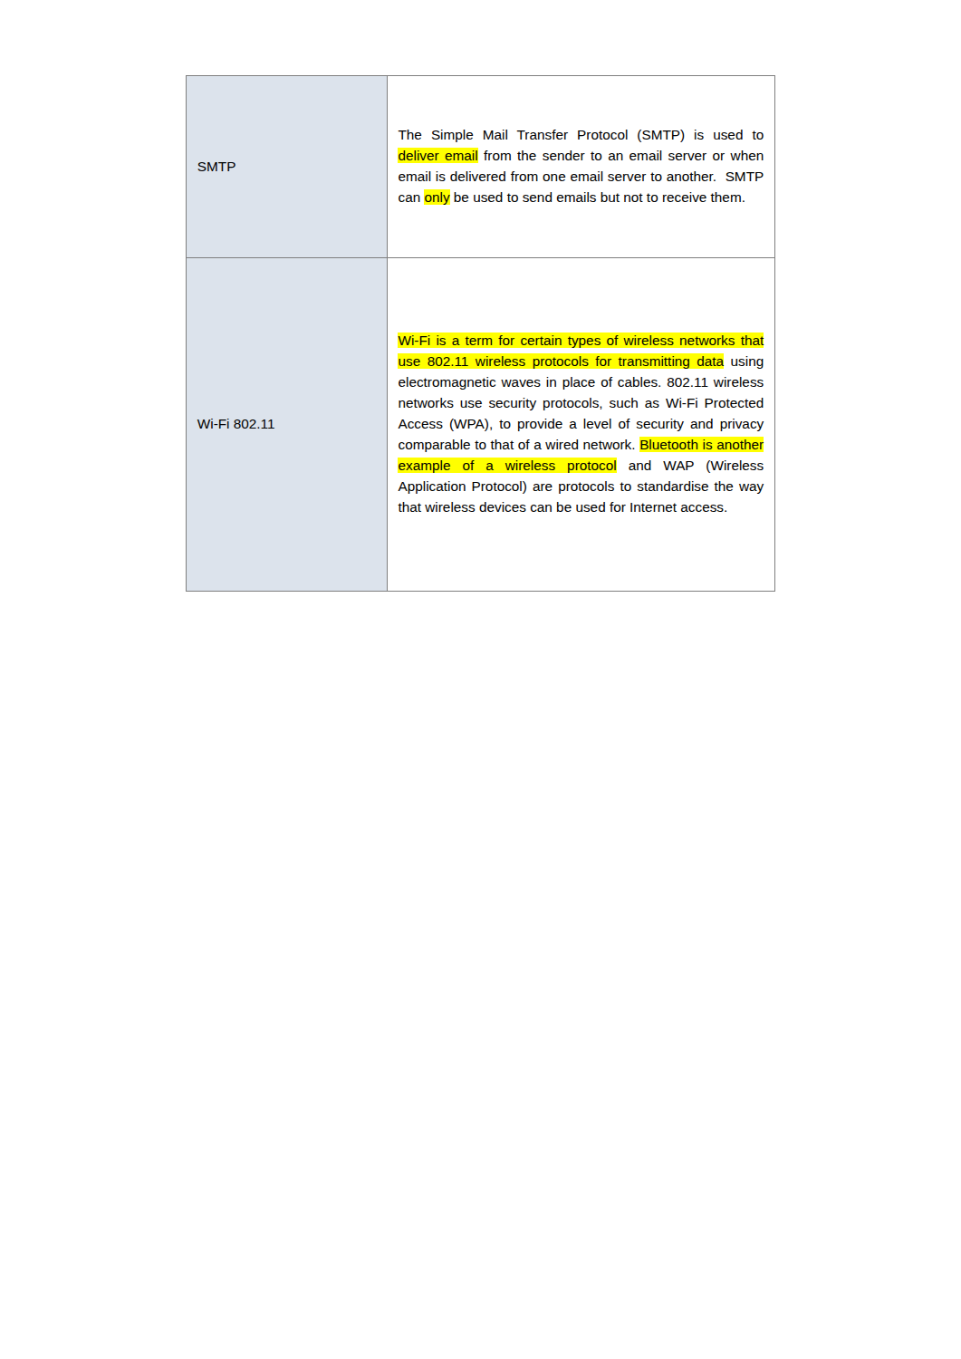| SMTP | The Simple Mail Transfer Protocol (SMTP) is used to deliver email from the sender to an email server or when email is delivered from one email server to another. SMTP can only be used to send emails but not to receive them. |
| Wi-Fi 802.11 | Wi-Fi is a term for certain types of wireless networks that use 802.11 wireless protocols for transmitting data using electromagnetic waves in place of cables. 802.11 wireless networks use security protocols, such as Wi-Fi Protected Access (WPA), to provide a level of security and privacy comparable to that of a wired network. Bluetooth is another example of a wireless protocol and WAP (Wireless Application Protocol) are protocols to standardise the way that wireless devices can be used for Internet access. |